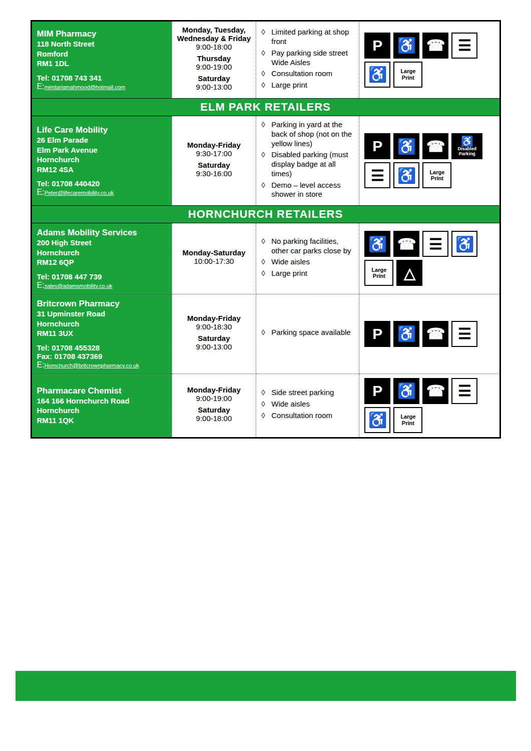| MIM Pharmacy 118 North Street Romford RM1 1DL Tel: 01708 743 341 E: mimtariqmahmood@hotmail.com | Monday, Tuesday, Wednesday & Friday 9:00-18:00 Thursday 9:00-19:00 Saturday 9:00-13:00 | Limited parking at shop front Pay parking side street Wide Aisles Consultation room Large print | P ♿ ☎ ☰ ♿ Large Print |
| ELM PARK RETAILERS |
| Life Care Mobility 26 Elm Parade Elm Park Avenue Hornchurch RM12 4SA Tel: 01708 440420 E: Peter@lifecaremobility.co.uk | Monday-Friday 9:30-17:00 Saturday 9:30-16:00 | Parking in yard at the back of shop (not on the yellow lines) Disabled parking (must display badge at all times) Demo – level access shower in store | P ♿ ☎ ♿ Disabled Parking ☰ ♿ Large Print |
| HORNCHURCH RETAILERS |
| Adams Mobility Services 200 High Street Hornchurch RM12 6QP Tel: 01708 447 739 E: sales@adamsmobility.co.uk | Monday-Saturday 10:00-17:30 | No parking facilities, other car parks close by Wide aisles Large print | ♿ ☎ ☰ ♿ Large Print △ |
| Britcrown Pharmacy 31 Upminster Road Hornchurch RM11 3UX Tel: 01708 455328 Fax: 01708 437369 E: Hornchurch@britcrownpharmacy.co.uk | Monday-Friday 9:00-18:30 Saturday 9:00-13:00 | Parking space available | P ♿ ☎ ☰ |
| Pharmacare Chemist 164 166 Hornchurch Road Hornchurch RM11 1QK | Monday-Friday 9:00-19:00 Saturday 9:00-18:00 | Side street parking Wide aisles Consultation room | P ♿ ☎ ☰ ♿ Large Print |